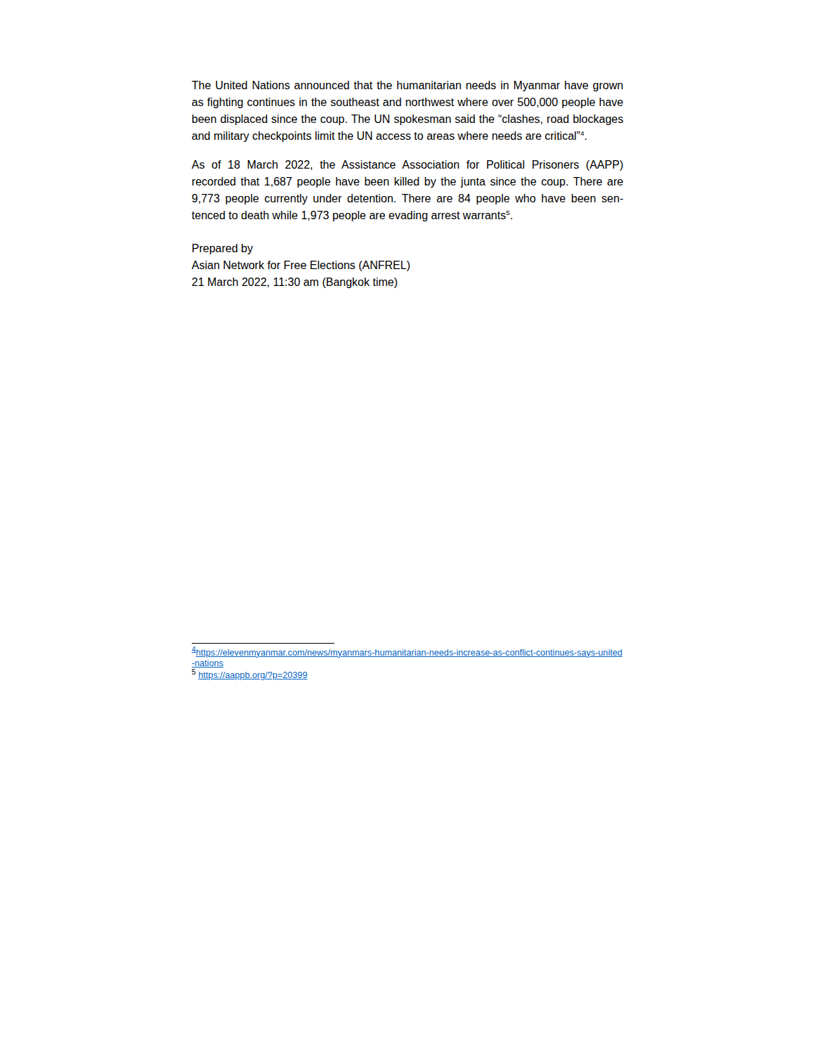The United Nations announced that the humanitarian needs in Myanmar have grown as fighting continues in the southeast and northwest where over 500,000 people have been displaced since the coup. The UN spokesman said the “clashes, road blockages and military checkpoints limit the UN access to areas where needs are critical”4.
As of 18 March 2022, the Assistance Association for Political Prisoners (AAPP) recorded that 1,687 people have been killed by the junta since the coup. There are 9,773 people currently under detention. There are 84 people who have been sentenced to death while 1,973 people are evading arrest warrants5.
Prepared by
Asian Network for Free Elections (ANFREL)
21 March 2022, 11:30 am (Bangkok time)
4 https://elevenmyanmar.com/news/myanmars-humanitarian-needs-increase-as-conflict-continues-says-united-nations
5 https://aappb.org/?p=20399